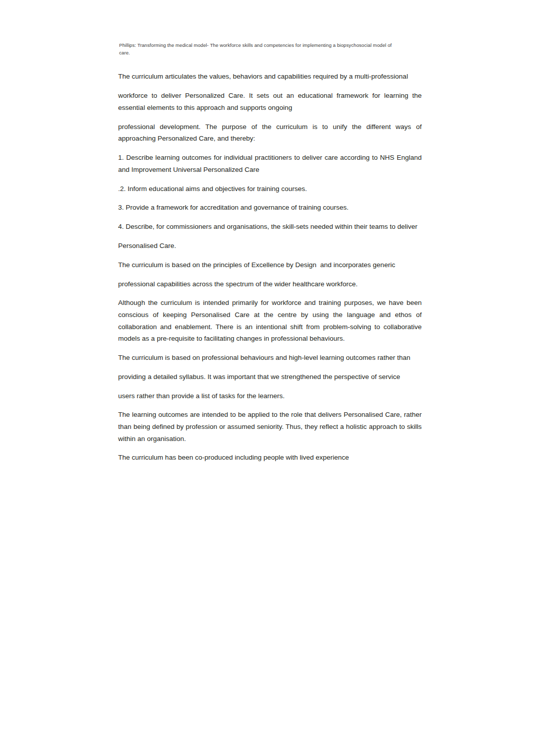Phillips: Transforming the medical model- The workforce skills and competencies for implementing a biopsychosocial model of care.
The curriculum articulates the values, behaviors and capabilities required by a multi-professional
workforce to deliver Personalized Care. It sets out an educational framework for learning the essential elements to this approach and supports ongoing
professional development. The purpose of the curriculum is to unify the different ways of approaching Personalized Care, and thereby:
1. Describe learning outcomes for individual practitioners to deliver care according to NHS England and Improvement Universal Personalized Care
.2. Inform educational aims and objectives for training courses.
3. Provide a framework for accreditation and governance of training courses.
4. Describe, for commissioners and organisations, the skill-sets needed within their teams to deliver
Personalised Care.
The curriculum is based on the principles of Excellence by Design and incorporates generic
professional capabilities across the spectrum of the wider healthcare workforce.
Although the curriculum is intended primarily for workforce and training purposes, we have been conscious of keeping Personalised Care at the centre by using the language and ethos of collaboration and enablement. There is an intentional shift from problem-solving to collaborative models as a pre-requisite to facilitating changes in professional behaviours.
The curriculum is based on professional behaviours and high-level learning outcomes rather than
providing a detailed syllabus. It was important that we strengthened the perspective of service
users rather than provide a list of tasks for the learners.
The learning outcomes are intended to be applied to the role that delivers Personalised Care, rather than being defined by profession or assumed seniority. Thus, they reflect a holistic approach to skills within an organisation.
The curriculum has been co-produced including people with lived experience